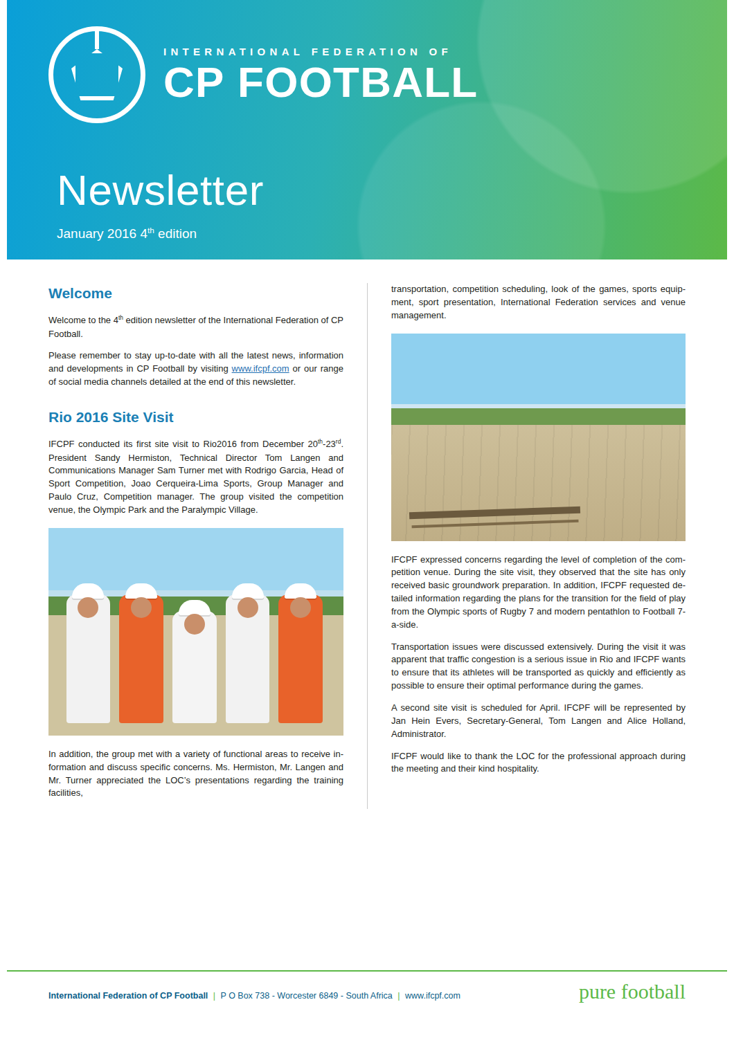INTERNATIONAL FEDERATION OF
CP FOOTBALL
Newsletter
January 2016 4th edition
Welcome
Welcome to the 4th edition newsletter of the International Federation of CP Football.
Please remember to stay up-to-date with all the latest news, information and developments in CP Football by visiting www.ifcpf.com or our range of social media channels detailed at the end of this newsletter.
Rio 2016 Site Visit
IFCPF conducted its first site visit to Rio2016 from December 20th-23rd. President Sandy Hermiston, Technical Director Tom Langen and Communications Manager Sam Turner met with Rodrigo Garcia, Head of Sport Competition, Joao Cerqueira-Lima Sports, Group Manager and Paulo Cruz, Competition manager. The group visited the competition venue, the Olympic Park and the Paralympic Village.
In addition, the group met with a variety of functional areas to receive information and discuss specific concerns. Ms. Hermiston, Mr. Langen and Mr. Turner appreciated the LOC’s presentations regarding the training facilities,
transportation, competition scheduling, look of the games, sports equipment, sport presentation, International Federation services and venue management.
IFCPF expressed concerns regarding the level of completion of the competition venue. During the site visit, they observed that the site has only received basic groundwork preparation. In addition, IFCPF requested detailed information regarding the plans for the transition for the field of play from the Olympic sports of Rugby 7 and modern pentathlon to Football 7-a-side.
Transportation issues were discussed extensively. During the visit it was apparent that traffic congestion is a serious issue in Rio and IFCPF wants to ensure that its athletes will be transported as quickly and efficiently as possible to ensure their optimal performance during the games.
A second site visit is scheduled for April. IFCPF will be represented by Jan Hein Evers, Secretary-General, Tom Langen and Alice Holland, Administrator.
IFCPF would like to thank the LOC for the professional approach during the meeting and their kind hospitality.
International Federation of CP Football | P O Box 738 - Worcester 6849 - South Africa | www.ifcpf.com
pure football